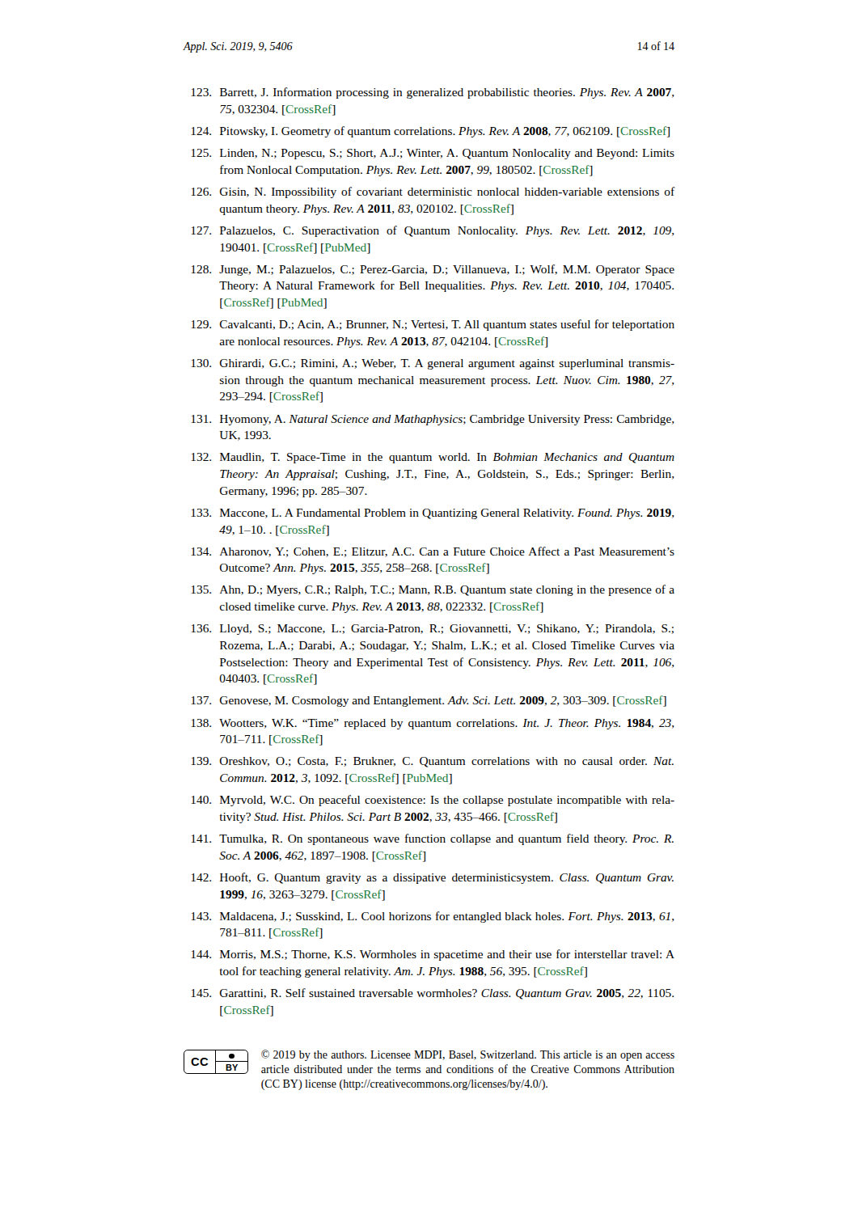Appl. Sci. 2019, 9, 5406
14 of 14
123. Barrett, J. Information processing in generalized probabilistic theories. Phys. Rev. A 2007, 75, 032304. [CrossRef]
124. Pitowsky, I. Geometry of quantum correlations. Phys. Rev. A 2008, 77, 062109. [CrossRef]
125. Linden, N.; Popescu, S.; Short, A.J.; Winter, A. Quantum Nonlocality and Beyond: Limits from Nonlocal Computation. Phys. Rev. Lett. 2007, 99, 180502. [CrossRef]
126. Gisin, N. Impossibility of covariant deterministic nonlocal hidden-variable extensions of quantum theory. Phys. Rev. A 2011, 83, 020102. [CrossRef]
127. Palazuelos, C. Superactivation of Quantum Nonlocality. Phys. Rev. Lett. 2012, 109, 190401. [CrossRef] [PubMed]
128. Junge, M.; Palazuelos, C.; Perez-Garcia, D.; Villanueva, I.; Wolf, M.M. Operator Space Theory: A Natural Framework for Bell Inequalities. Phys. Rev. Lett. 2010, 104, 170405. [CrossRef] [PubMed]
129. Cavalcanti, D.; Acin, A.; Brunner, N.; Vertesi, T. All quantum states useful for teleportation are nonlocal resources. Phys. Rev. A 2013, 87, 042104. [CrossRef]
130. Ghirardi, G.C.; Rimini, A.; Weber, T. A general argument against superluminal transmission through the quantum mechanical measurement process. Lett. Nuov. Cim. 1980, 27, 293–294. [CrossRef]
131. Hyomony, A. Natural Science and Mathaphysics; Cambridge University Press: Cambridge, UK, 1993.
132. Maudlin, T. Space-Time in the quantum world. In Bohmian Mechanics and Quantum Theory: An Appraisal; Cushing, J.T., Fine, A., Goldstein, S., Eds.; Springer: Berlin, Germany, 1996; pp. 285–307.
133. Maccone, L. A Fundamental Problem in Quantizing General Relativity. Found. Phys. 2019, 49, 1–10. . [CrossRef]
134. Aharonov, Y.; Cohen, E.; Elitzur, A.C. Can a Future Choice Affect a Past Measurement’s Outcome? Ann. Phys. 2015, 355, 258–268. [CrossRef]
135. Ahn, D.; Myers, C.R.; Ralph, T.C.; Mann, R.B. Quantum state cloning in the presence of a closed timelike curve. Phys. Rev. A 2013, 88, 022332. [CrossRef]
136. Lloyd, S.; Maccone, L.; Garcia-Patron, R.; Giovannetti, V.; Shikano, Y.; Pirandola, S.; Rozema, L.A.; Darabi, A.; Soudagar, Y.; Shalm, L.K.; et al. Closed Timelike Curves via Postselection: Theory and Experimental Test of Consistency. Phys. Rev. Lett. 2011, 106, 040403. [CrossRef]
137. Genovese, M. Cosmology and Entanglement. Adv. Sci. Lett. 2009, 2, 303–309. [CrossRef]
138. Wootters, W.K. “Time” replaced by quantum correlations. Int. J. Theor. Phys. 1984, 23, 701–711. [CrossRef]
139. Oreshkov, O.; Costa, F.; Brukner, C. Quantum correlations with no causal order. Nat. Commun. 2012, 3, 1092. [CrossRef] [PubMed]
140. Myrvold, W.C. On peaceful coexistence: Is the collapse postulate incompatible with relativity? Stud. Hist. Philos. Sci. Part B 2002, 33, 435–466. [CrossRef]
141. Tumulka, R. On spontaneous wave function collapse and quantum field theory. Proc. R. Soc. A 2006, 462, 1897–1908. [CrossRef]
142. Hooft, G. Quantum gravity as a dissipative deterministicsystem. Class. Quantum Grav. 1999, 16, 3263–3279. [CrossRef]
143. Maldacena, J.; Susskind, L. Cool horizons for entangled black holes. Fort. Phys. 2013, 61, 781–811. [CrossRef]
144. Morris, M.S.; Thorne, K.S. Wormholes in spacetime and their use for interstellar travel: A tool for teaching general relativity. Am. J. Phys. 1988, 56, 395. [CrossRef]
145. Garattini, R. Self sustained traversable wormholes? Class. Quantum Grav. 2005, 22, 1105. [CrossRef]
CC
BY
© 2019 by the authors. Licensee MDPI, Basel, Switzerland. This article is an open access article distributed under the terms and conditions of the Creative Commons Attribution (CC BY) license (http://creativecommons.org/licenses/by/4.0/).